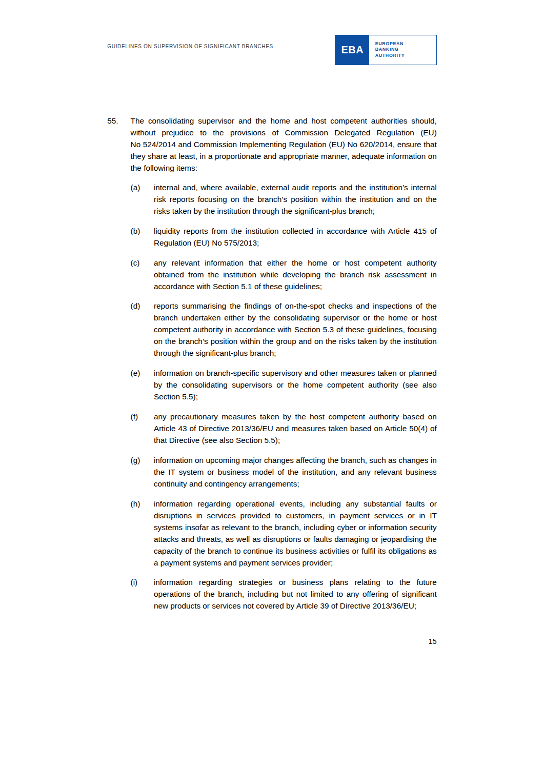Guidelines on supervision of significant branches
EBA
European Banking Authority
55.
The consolidating supervisor and the home and host competent authorities should, without prejudice to the provisions of Commission Delegated Regulation (EU) No 524/2014 and Commission Implementing Regulation (EU) No 620/2014, ensure that they share at least, in a proportionate and appropriate manner, adequate information on the following items:
(a) internal and, where available, external audit reports and the institution’s internal risk reports focusing on the branch’s position within the institution and on the risks taken by the institution through the significant-plus branch;
(b) liquidity reports from the institution collected in accordance with Article 415 of Regulation (EU) No 575/2013;
(c) any relevant information that either the home or host competent authority obtained from the institution while developing the branch risk assessment in accordance with Section 5.1 of these guidelines;
(d) reports summarising the findings of on-the-spot checks and inspections of the branch undertaken either by the consolidating supervisor or the home or host competent authority in accordance with Section 5.3 of these guidelines, focusing on the branch’s position within the group and on the risks taken by the institution through the significant-plus branch;
(e) information on branch-specific supervisory and other measures taken or planned by the consolidating supervisors or the home competent authority (see also Section 5.5);
(f) any precautionary measures taken by the host competent authority based on Article 43 of Directive 2013/36/EU and measures taken based on Article 50(4) of that Directive (see also Section 5.5);
(g) information on upcoming major changes affecting the branch, such as changes in the IT system or business model of the institution, and any relevant business continuity and contingency arrangements;
(h) information regarding operational events, including any substantial faults or disruptions in services provided to customers, in payment services or in IT systems insofar as relevant to the branch, including cyber or information security attacks and threats, as well as disruptions or faults damaging or jeopardising the capacity of the branch to continue its business activities or fulfil its obligations as a payment systems and payment services provider;
(i) information regarding strategies or business plans relating to the future operations of the branch, including but not limited to any offering of significant new products or services not covered by Article 39 of Directive 2013/36/EU;
15